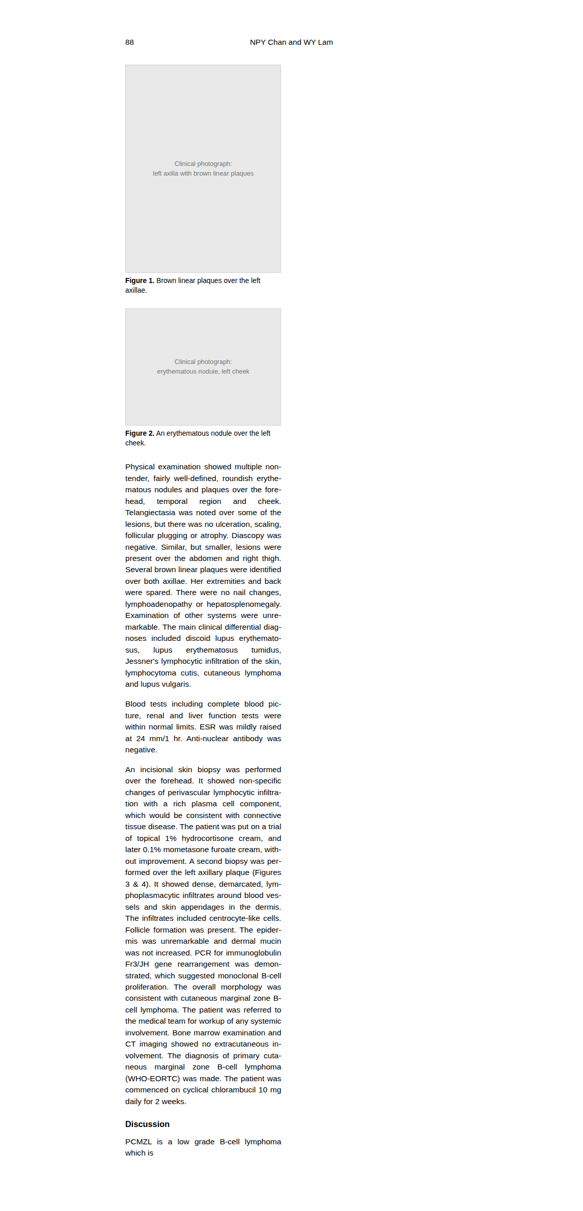88 NPY Chan and WY Lam
Clinical photograph:
left axilla with brown linear plaques
Figure 1. Brown linear plaques over the left axillae.
Clinical photograph:
erythematous nodule, left cheek
Figure 2. An erythematous nodule over the left cheek.
Physical examination showed multiple non-tender, fairly well-defined, roundish erythematous nodules and plaques over the forehead, temporal region and cheek. Telangiectasia was noted over some of the lesions, but there was no ulceration, scaling, follicular plugging or atrophy. Diascopy was negative. Similar, but smaller, lesions were present over the abdomen and right thigh. Several brown linear plaques were identified over both axillae. Her extremities and back were spared. There were no nail changes, lymphoadenopathy or hepatosplenomegaly. Examination of other systems were unremarkable. The main clinical differential diagnoses included discoid lupus erythematosus, lupus erythematosus tumidus, Jessner's lymphocytic infiltration of the skin, lymphocytoma cutis, cutaneous lymphoma and lupus vulgaris.
Blood tests including complete blood picture, renal and liver function tests were within normal limits. ESR was mildly raised at 24 mm/1 hr. Anti-nuclear antibody was negative.
An incisional skin biopsy was performed over the forehead. It showed non-specific changes of perivascular lymphocytic infiltration with a rich plasma cell component, which would be consistent with connective tissue disease. The patient was put on a trial of topical 1% hydrocortisone cream, and later 0.1% mometasone furoate cream, without improvement. A second biopsy was performed over the left axillary plaque (Figures 3 & 4). It showed dense, demarcated, lymphoplasmacytic infiltrates around blood vessels and skin appendages in the dermis. The infiltrates included centrocyte-like cells. Follicle formation was present. The epidermis was unremarkable and dermal mucin was not increased. PCR for immunoglobulin Fr3/JH gene rearrangement was demonstrated, which suggested monoclonal B-cell proliferation. The overall morphology was consistent with cutaneous marginal zone B-cell lymphoma. The patient was referred to the medical team for workup of any systemic involvement. Bone marrow examination and CT imaging showed no extracutaneous involvement. The diagnosis of primary cutaneous marginal zone B-cell lymphoma (WHO-EORTC) was made. The patient was commenced on cyclical chlorambucil 10 mg daily for 2 weeks.
Discussion
PCMZL is a low grade B-cell lymphoma which is